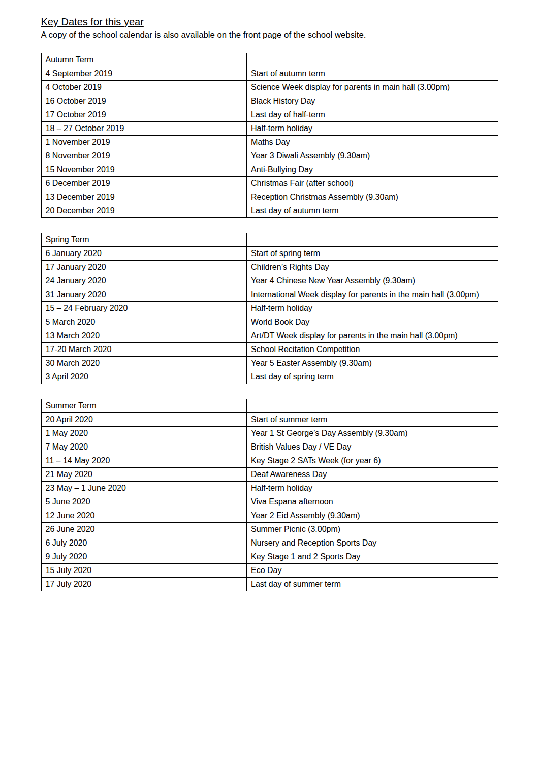Key Dates for this year
A copy of the school calendar is also available on the front page of the school website.
Autumn Term
| Autumn Term | |
| 4 September 2019 | Start of autumn term |
| 4 October 2019 | Science Week display for parents in main hall (3.00pm) |
| 16 October 2019 | Black History Day |
| 17 October 2019 | Last day of half-term |
| 18 – 27 October 2019 | Half-term holiday |
| 1 November 2019 | Maths Day |
| 8 November 2019 | Year 3 Diwali Assembly (9.30am) |
| 15 November 2019 | Anti-Bullying Day |
| 6 December 2019 | Christmas Fair (after school) |
| 13 December 2019 | Reception Christmas Assembly (9.30am) |
| 20 December 2019 | Last day of autumn term |
Spring Term
| Spring Term | |
| 6 January 2020 | Start of spring term |
| 17 January 2020 | Children’s Rights Day |
| 24 January 2020 | Year 4 Chinese New Year Assembly (9.30am) |
| 31 January 2020 | International Week display for parents in the main hall (3.00pm) |
| 15 – 24 February 2020 | Half-term holiday |
| 5 March 2020 | World Book Day |
| 13 March 2020 | Art/DT Week display for parents in the main hall (3.00pm) |
| 17-20 March 2020 | School Recitation Competition |
| 30 March 2020 | Year 5 Easter Assembly (9.30am) |
| 3 April 2020 | Last day of spring term |
Summer Term
| Summer Term | |
| 20 April 2020 | Start of summer term |
| 1 May 2020 | Year 1 St George’s Day Assembly (9.30am) |
| 7 May 2020 | British Values Day / VE Day |
| 11 – 14 May 2020 | Key Stage 2 SATs Week (for year 6) |
| 21 May 2020 | Deaf Awareness Day |
| 23 May – 1 June 2020 | Half-term holiday |
| 5 June 2020 | Viva Espana afternoon |
| 12 June 2020 | Year 2 Eid Assembly (9.30am) |
| 26 June 2020 | Summer Picnic (3.00pm) |
| 6 July 2020 | Nursery and Reception Sports Day |
| 9 July 2020 | Key Stage 1 and 2 Sports Day |
| 15 July 2020 | Eco Day |
| 17 July 2020 | Last day of summer term |